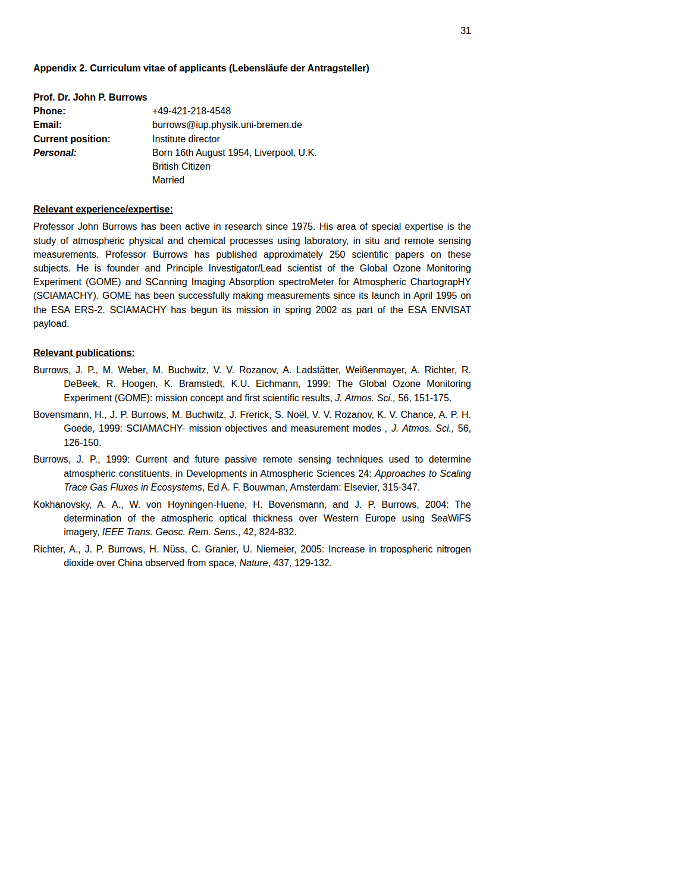31
Appendix 2. Curriculum vitae of applicants (Lebensläufe der Antragsteller)
Prof. Dr. John P. Burrows
Phone:
+49-421-218-4548
Email:
burrows@iup.physik.uni-bremen.de
Current position:
Institute director
Personal:
Born 16th August 1954, Liverpool, U.K.
British Citizen
Married
Relevant experience/expertise:
Professor John Burrows has been active in research since 1975. His area of special expertise is the study of atmospheric physical and chemical processes using laboratory, in situ and remote sensing measurements. Professor Burrows has published approximately 250 scientific papers on these subjects. He is founder and Principle Investigator/Lead scientist of the Global Ozone Monitoring Experiment (GOME) and SCanning Imaging Absorption spectroMeter for Atmospheric ChartograpHY (SCIAMACHY). GOME has been successfully making measurements since its launch in April 1995 on the ESA ERS-2. SCIAMACHY has begun its mission in spring 2002 as part of the ESA ENVISAT payload.
Relevant publications:
Burrows, J. P., M. Weber, M. Buchwitz, V. V. Rozanov, A. Ladstätter, Weißenmayer, A. Richter, R. DeBeek, R. Hoogen, K. Bramstedt, K.U. Eichmann, 1999: The Global Ozone Monitoring Experiment (GOME): mission concept and first scientific results, J. Atmos. Sci., 56, 151-175.
Bovensmann, H., J. P. Burrows, M. Buchwitz, J. Frerick, S. Noël, V. V. Rozanov, K. V. Chance, A. P. H. Goede, 1999: SCIAMACHY- mission objectives and measurement modes , J. Atmos. Sci., 56, 126-150.
Burrows, J. P., 1999: Current and future passive remote sensing techniques used to determine atmospheric constituents, in Developments in Atmospheric Sciences 24: Approaches to Scaling Trace Gas Fluxes in Ecosystems, Ed A. F. Bouwman, Amsterdam: Elsevier, 315-347.
Kokhanovsky, A. A., W. von Hoyningen-Huene, H. Bovensmann, and J. P. Burrows, 2004: The determination of the atmospheric optical thickness over Western Europe using SeaWiFS imagery, IEEE Trans. Geosc. Rem. Sens., 42, 824-832.
Richter, A., J. P. Burrows, H. Nüss, C. Granier, U. Niemeier, 2005: Increase in tropospheric nitrogen dioxide over China observed from space, Nature, 437, 129-132.